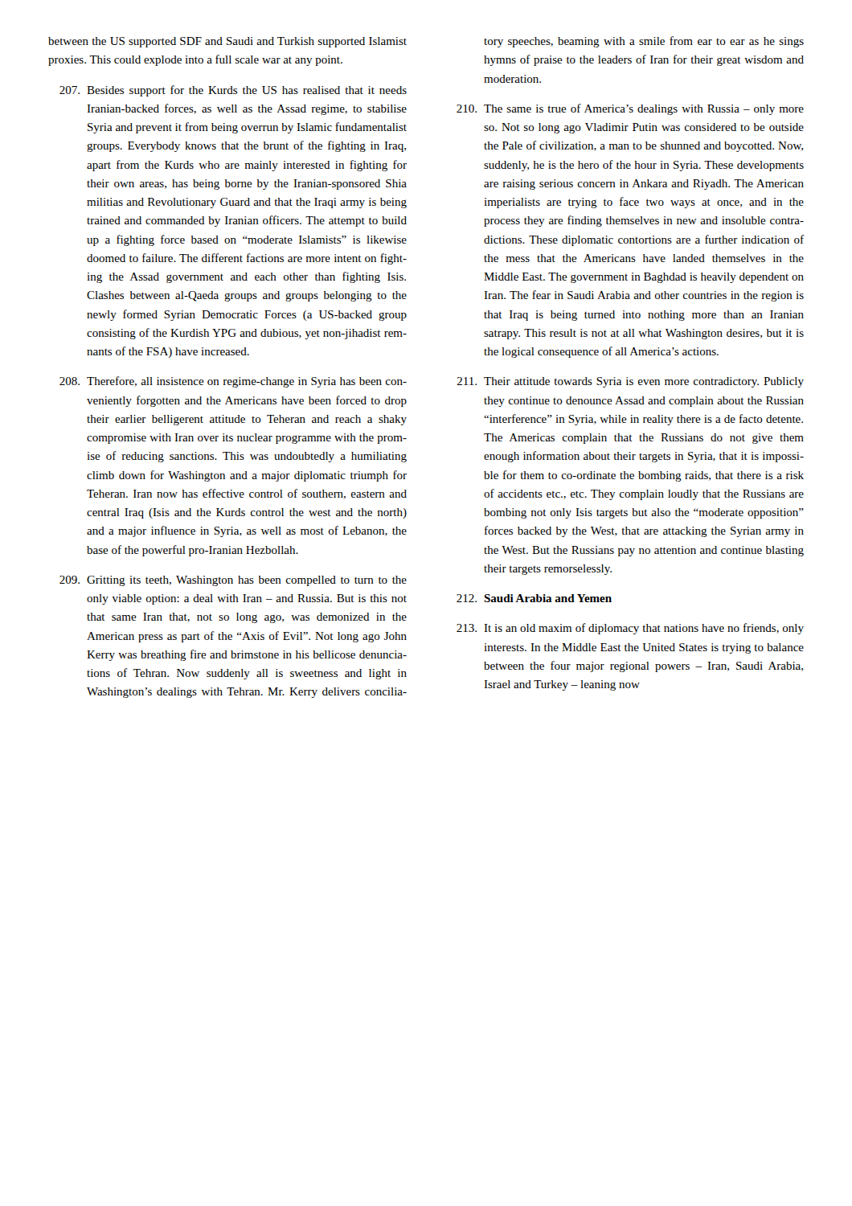between the US supported SDF and Saudi and Turkish supported Islamist proxies. This could explode into a full scale war at any point.
207. Besides support for the Kurds the US has realised that it needs Iranian-backed forces, as well as the Assad regime, to stabilise Syria and prevent it from being overrun by Islamic fundamentalist groups. Everybody knows that the brunt of the fighting in Iraq, apart from the Kurds who are mainly interested in fighting for their own areas, has being borne by the Iranian-sponsored Shia militias and Revolutionary Guard and that the Iraqi army is being trained and commanded by Iranian officers. The attempt to build up a fighting force based on “moderate Islamists” is likewise doomed to failure. The different factions are more intent on fighting the Assad government and each other than fighting Isis. Clashes between al-Qaeda groups and groups belonging to the newly formed Syrian Democratic Forces (a US-backed group consisting of the Kurdish YPG and dubious, yet non-jihadist remnants of the FSA) have increased.
208. Therefore, all insistence on regime-change in Syria has been conveniently forgotten and the Americans have been forced to drop their earlier belligerent attitude to Teheran and reach a shaky compromise with Iran over its nuclear programme with the promise of reducing sanctions. This was undoubtedly a humiliating climb down for Washington and a major diplomatic triumph for Teheran. Iran now has effective control of southern, eastern and central Iraq (Isis and the Kurds control the west and the north) and a major influence in Syria, as well as most of Lebanon, the base of the powerful pro-Iranian Hezbollah.
209. Gritting its teeth, Washington has been compelled to turn to the only viable option: a deal with Iran – and Russia. But is this not that same Iran that, not so long ago, was demonized in the American press as part of the “Axis of Evil”. Not long ago John Kerry was breathing fire and brimstone in his bellicose denunciations of Tehran. Now suddenly all is sweetness and light in Washington’s dealings with Tehran. Mr. Kerry delivers conciliatory speeches, beaming with a smile from ear to ear as he sings hymns of praise to the leaders of Iran for their great wisdom and moderation.
210. The same is true of America’s dealings with Russia – only more so. Not so long ago Vladimir Putin was considered to be outside the Pale of civilization, a man to be shunned and boycotted. Now, suddenly, he is the hero of the hour in Syria. These developments are raising serious concern in Ankara and Riyadh. The American imperialists are trying to face two ways at once, and in the process they are finding themselves in new and insoluble contradictions. These diplomatic contortions are a further indication of the mess that the Americans have landed themselves in the Middle East. The government in Baghdad is heavily dependent on Iran. The fear in Saudi Arabia and other countries in the region is that Iraq is being turned into nothing more than an Iranian satrapy. This result is not at all what Washington desires, but it is the logical consequence of all America’s actions.
211. Their attitude towards Syria is even more contradictory. Publicly they continue to denounce Assad and complain about the Russian “interference” in Syria, while in reality there is a de facto detente. The Americas complain that the Russians do not give them enough information about their targets in Syria, that it is impossible for them to co-ordinate the bombing raids, that there is a risk of accidents etc., etc. They complain loudly that the Russians are bombing not only Isis targets but also the “moderate opposition” forces backed by the West, that are attacking the Syrian army in the West. But the Russians pay no attention and continue blasting their targets remorselessly.
212. Saudi Arabia and Yemen
213. It is an old maxim of diplomacy that nations have no friends, only interests. In the Middle East the United States is trying to balance between the four major regional powers – Iran, Saudi Arabia, Israel and Turkey – leaning now